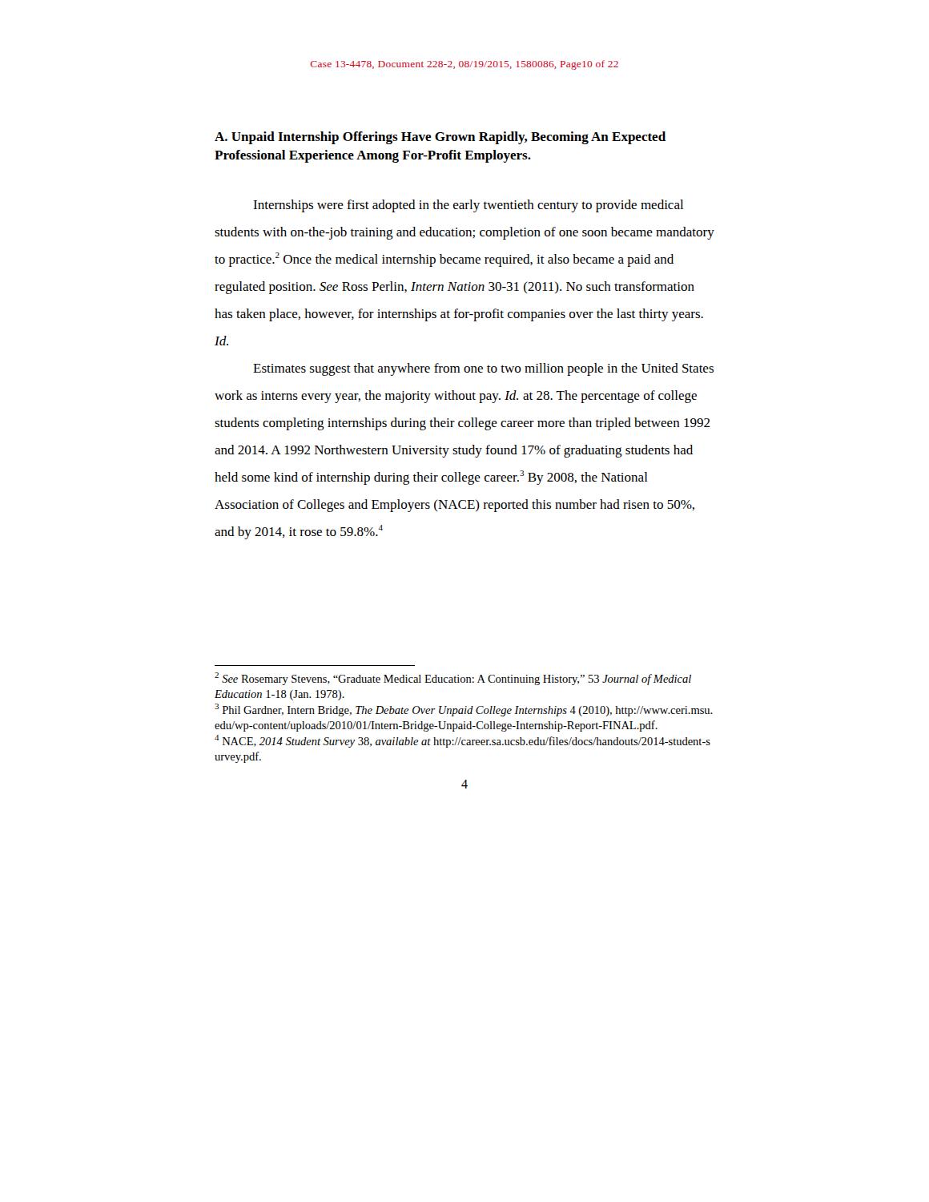Case 13-4478, Document 228-2, 08/19/2015, 1580086, Page10 of 22
A. Unpaid Internship Offerings Have Grown Rapidly, Becoming An Expected Professional Experience Among For-Profit Employers.
Internships were first adopted in the early twentieth century to provide medical students with on-the-job training and education; completion of one soon became mandatory to practice.2 Once the medical internship became required, it also became a paid and regulated position. See Ross Perlin, Intern Nation 30-31 (2011). No such transformation has taken place, however, for internships at for-profit companies over the last thirty years. Id.
Estimates suggest that anywhere from one to two million people in the United States work as interns every year, the majority without pay. Id. at 28. The percentage of college students completing internships during their college career more than tripled between 1992 and 2014. A 1992 Northwestern University study found 17% of graduating students had held some kind of internship during their college career.3 By 2008, the National Association of Colleges and Employers (NACE) reported this number had risen to 50%, and by 2014, it rose to 59.8%.4
2 See Rosemary Stevens, “Graduate Medical Education: A Continuing History,” 53 Journal of Medical Education 1-18 (Jan. 1978).
3 Phil Gardner, Intern Bridge, The Debate Over Unpaid College Internships 4 (2010), http://www.ceri.msu.edu/wp-content/uploads/2010/01/Intern-Bridge-Unpaid-College-Internship-Report-FINAL.pdf.
4 NACE, 2014 Student Survey 38, available at http://career.sa.ucsb.edu/files/docs/handouts/2014-student-survey.pdf.
4